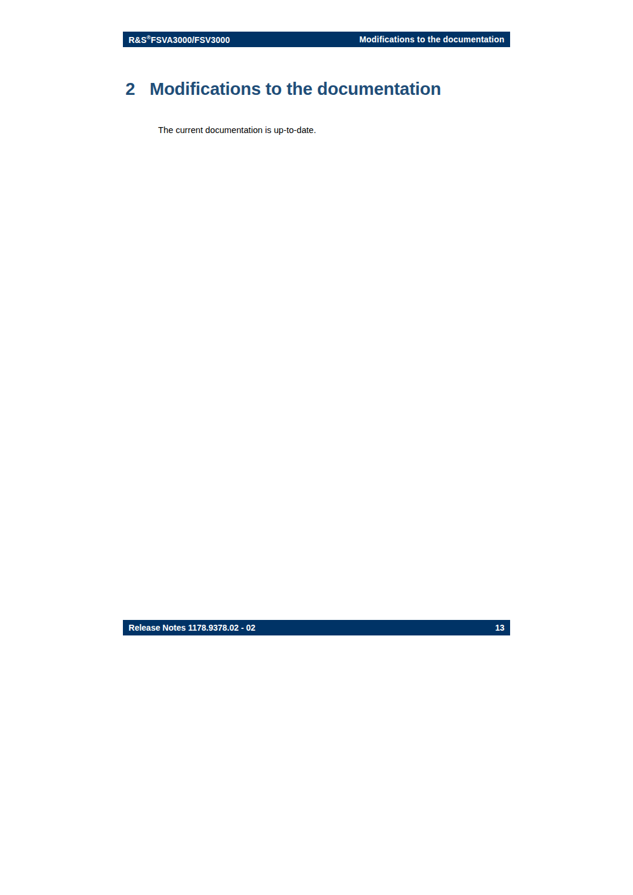R&S®FSVA3000/FSV3000 Modifications to the documentation
2 Modifications to the documentation
The current documentation is up-to-date.
Release Notes 1178.9378.02 - 02 13